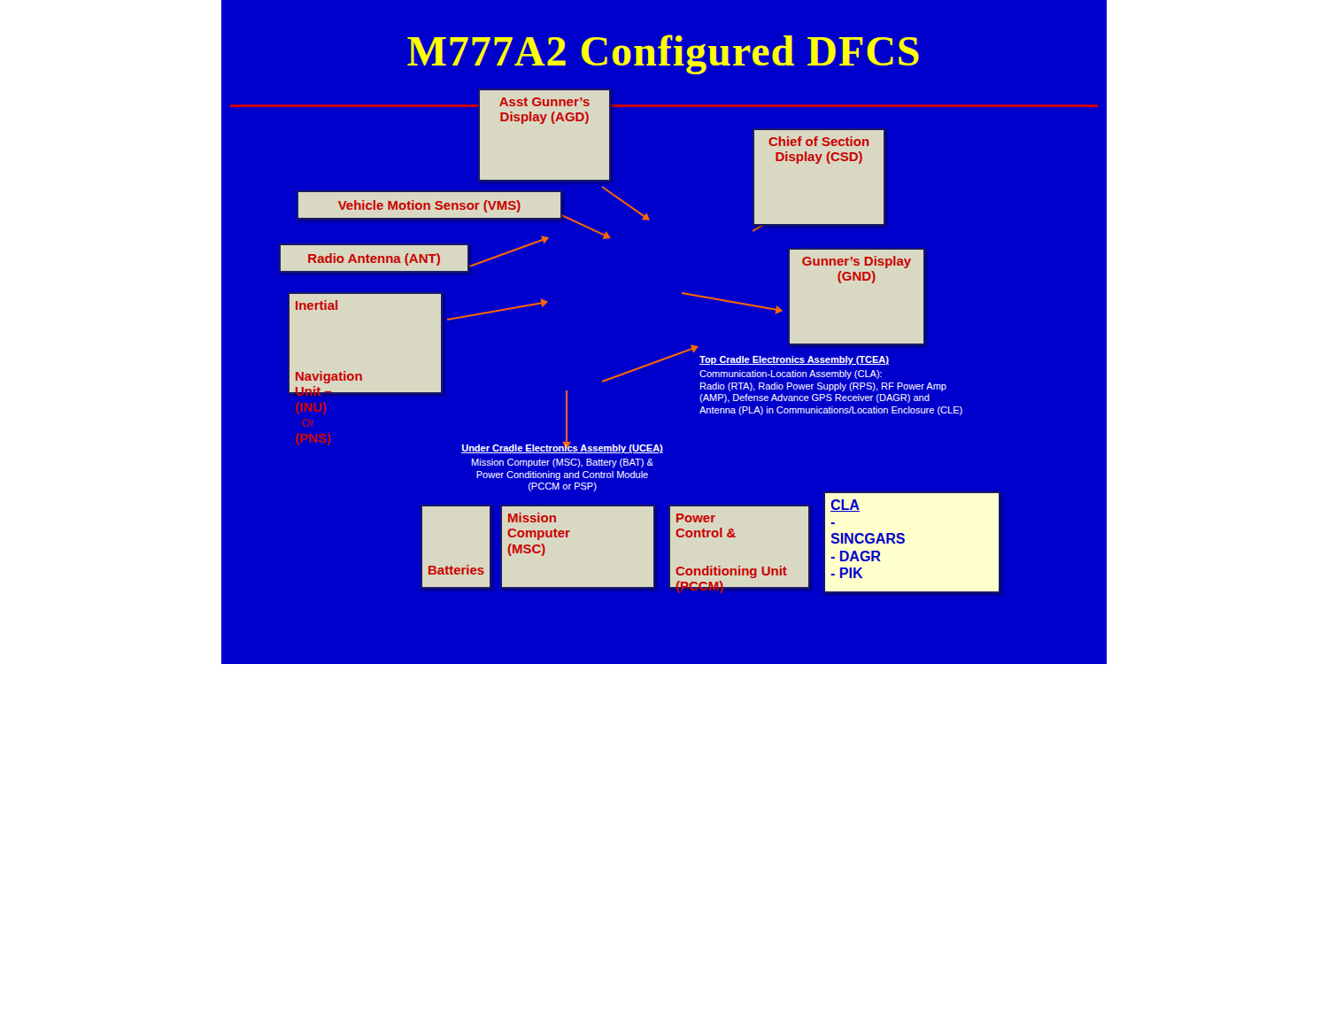M777A2 Configured DFCS
Asst Gunner’s
Display (AGD)
Chief of Section
Display (CSD)
Vehicle Motion Sensor (VMS)
Radio Antenna (ANT)
Gunner’s Display
(GND)
Inertial Navigation
Unit –
(INU)
Or
(PNS)
Top Cradle Electronics Assembly (TCEA) Communication-Location Assembly (CLA):
Radio (RTA), Radio Power Supply (RPS), RF Power Amp
(AMP), Defense Advance GPS Receiver (DAGR) and
Antenna (PLA) in Communications/Location Enclosure (CLE)
Under Cradle Electronics Assembly (UCEA) Mission Computer (MSC), Battery (BAT) &
Power Conditioning and Control Module
(PCCM or PSP)
Batteries
Mission
Computer
(MSC)
Power Control &
Conditioning Unit
(PCCM)
CLA
- SINCGARS
- DAGR
- PIK